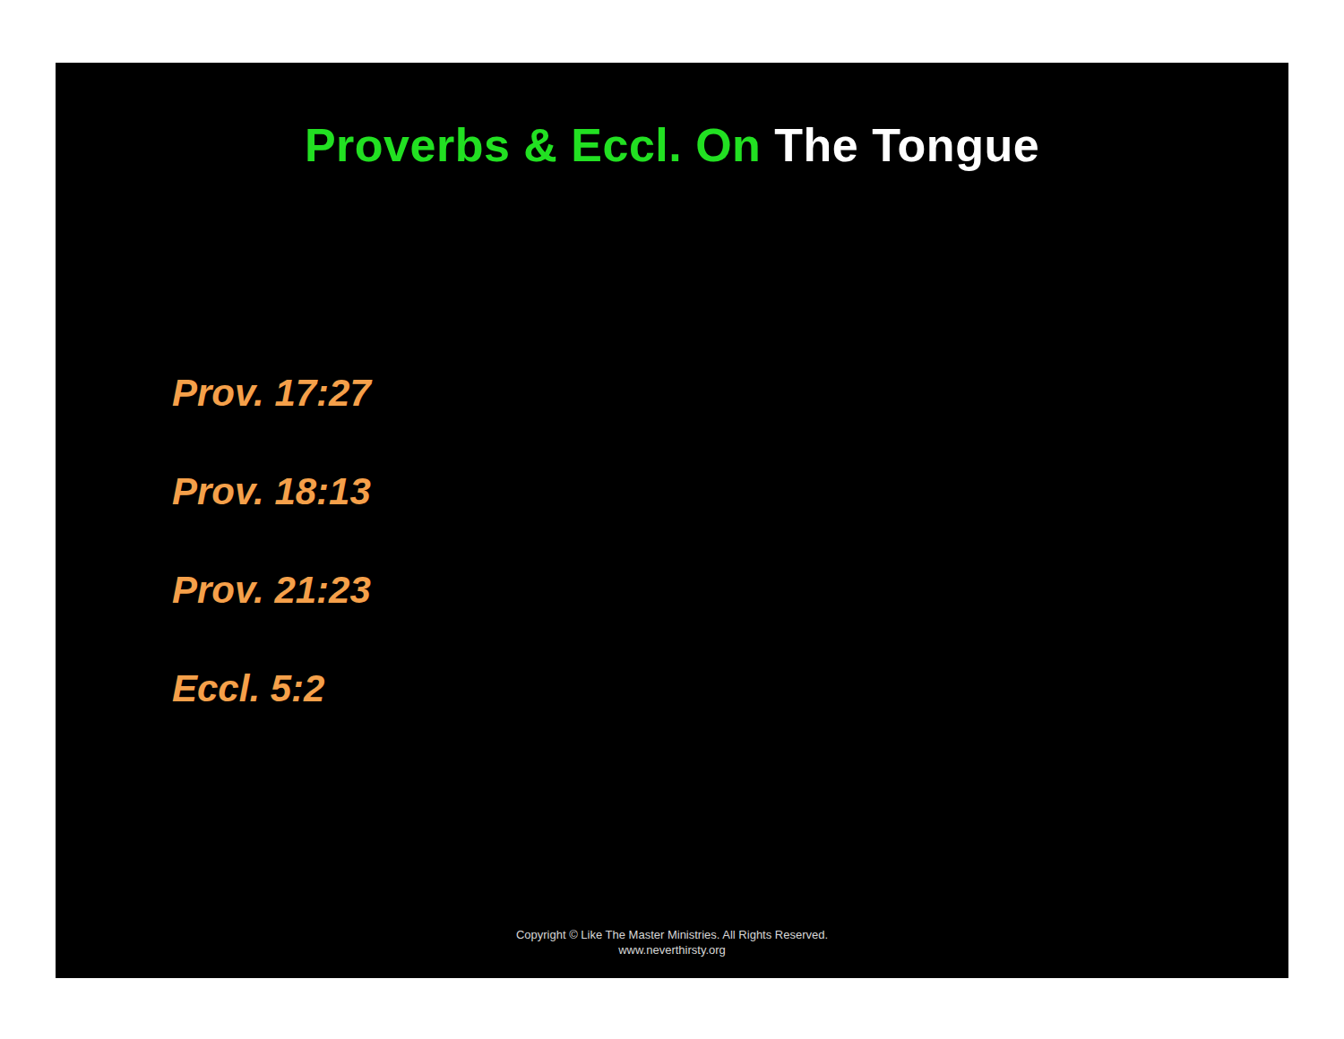Proverbs & Eccl. On The Tongue
Prov. 17:27
Prov. 18:13
Prov. 21:23
Eccl. 5:2
Copyright © Like The Master Ministries. All Rights Reserved.
www.neverthirsty.org